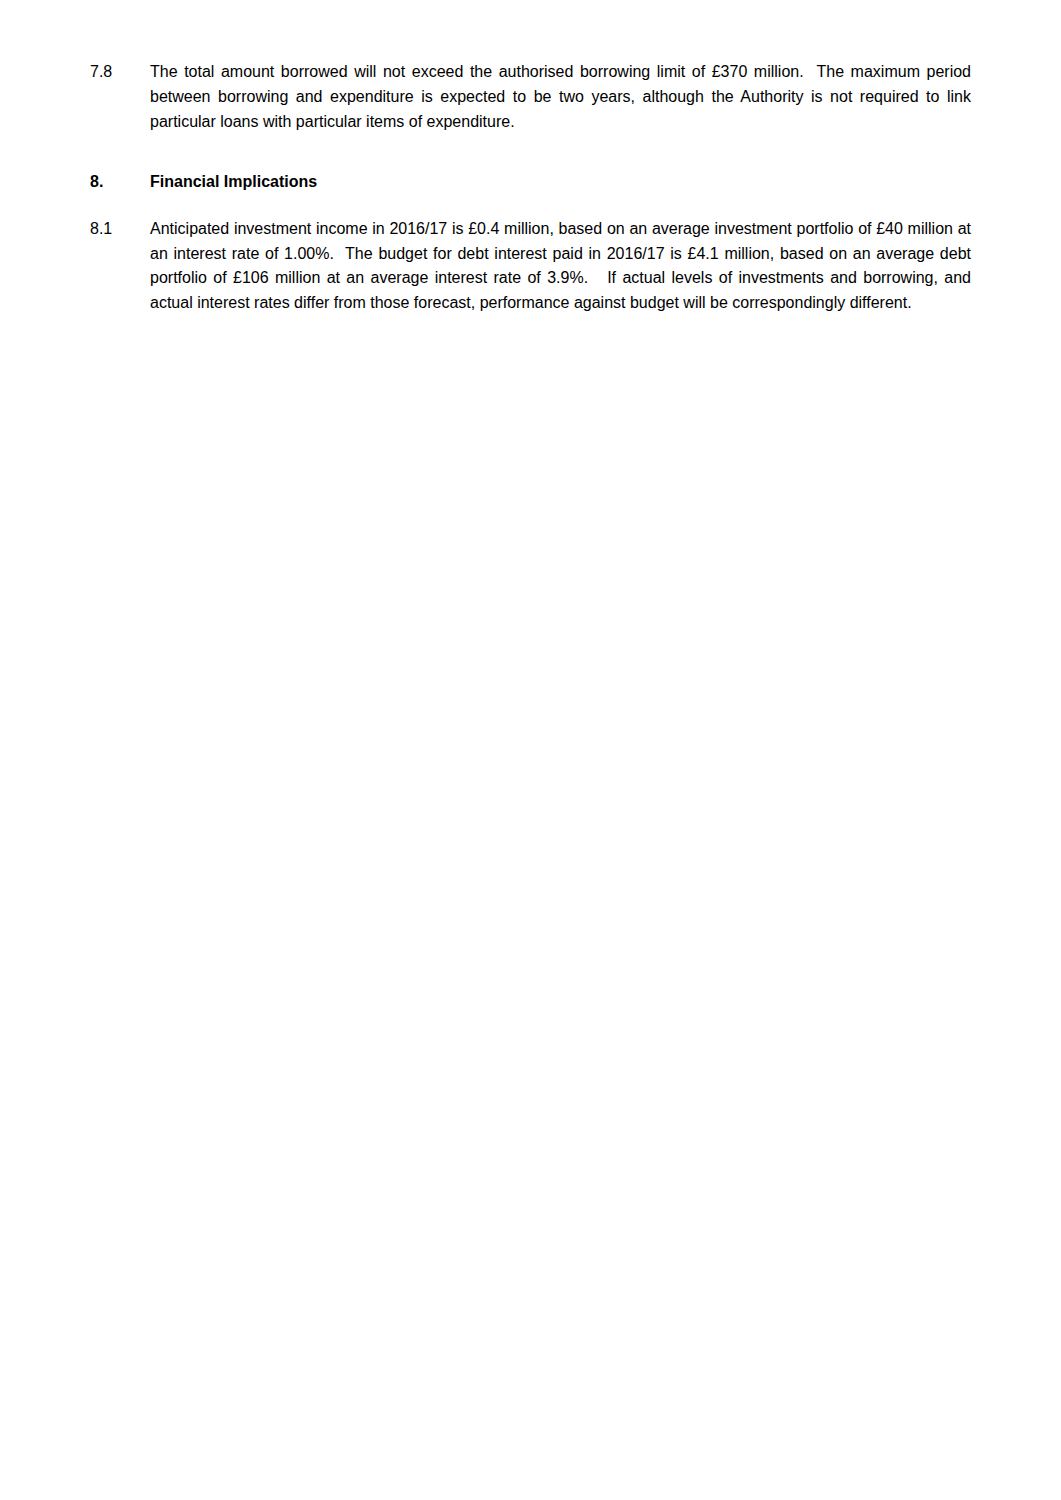7.8
The total amount borrowed will not exceed the authorised borrowing limit of £370 million. The maximum period between borrowing and expenditure is expected to be two years, although the Authority is not required to link particular loans with particular items of expenditure.
8. Financial Implications
8.1
Anticipated investment income in 2016/17 is £0.4 million, based on an average investment portfolio of £40 million at an interest rate of 1.00%. The budget for debt interest paid in 2016/17 is £4.1 million, based on an average debt portfolio of £106 million at an average interest rate of 3.9%. If actual levels of investments and borrowing, and actual interest rates differ from those forecast, performance against budget will be correspondingly different.